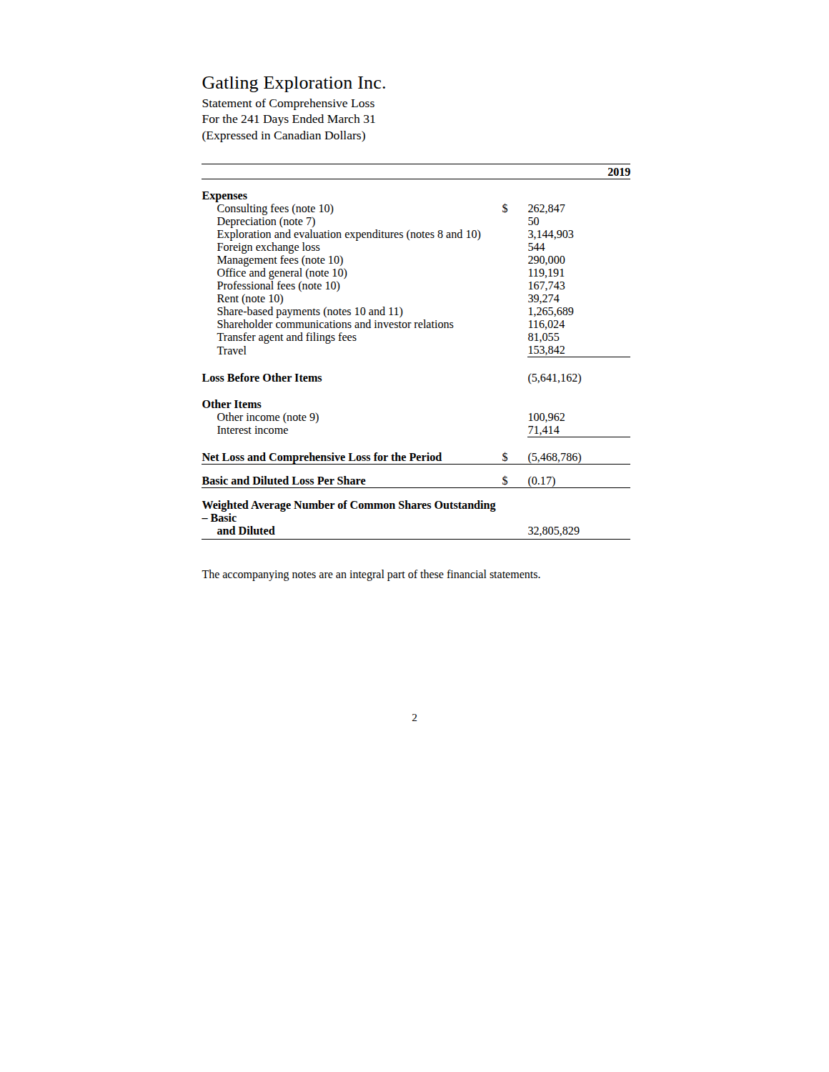Gatling Exploration Inc.
Statement of Comprehensive Loss
For the 241 Days Ended March 31
(Expressed in Canadian Dollars)
| | | 2019 |
| Expenses | | |
| Consulting fees (note 10) | $ | 262,847 |
| Depreciation (note 7) | | 50 |
| Exploration and evaluation expenditures (notes 8 and 10) | | 3,144,903 |
| Foreign exchange loss | | 544 |
| Management fees (note 10) | | 290,000 |
| Office and general (note 10) | | 119,191 |
| Professional fees (note 10) | | 167,743 |
| Rent (note 10) | | 39,274 |
| Share-based payments (notes 10 and 11) | | 1,265,689 |
| Shareholder communications and investor relations | | 116,024 |
| Transfer agent and filings fees | | 81,055 |
| Travel | | 153,842 |
| Loss Before Other Items | | (5,641,162) |
| Other Items | | |
| Other income (note 9) | | 100,962 |
| Interest income | | 71,414 |
| Net Loss and Comprehensive Loss for the Period | $ | (5,468,786) |
| Basic and Diluted Loss Per Share | $ | (0.17) |
| Weighted Average Number of Common Shares Outstanding – Basic | | |
| and Diluted | | 32,805,829 |
The accompanying notes are an integral part of these financial statements.
2